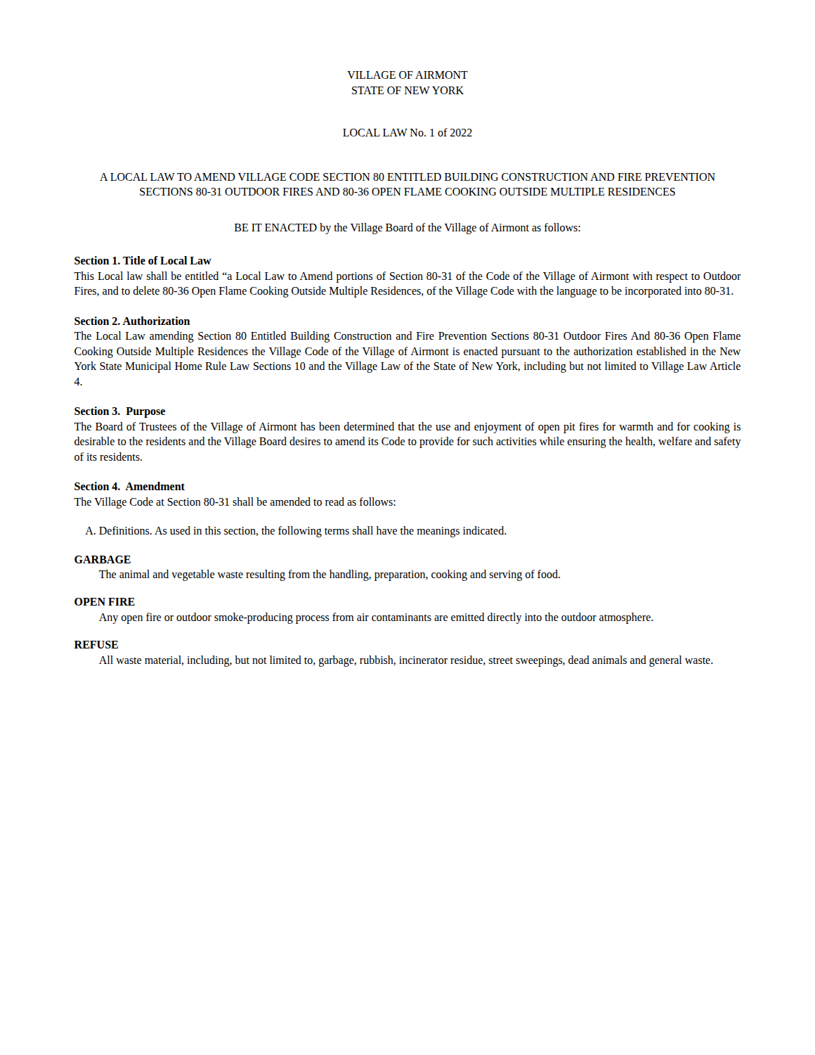VILLAGE OF AIRMONT
STATE OF NEW YORK
LOCAL LAW No. 1 of 2022
A LOCAL LAW TO AMEND VILLAGE CODE SECTION 80 ENTITLED BUILDING CONSTRUCTION AND FIRE PREVENTION SECTIONS 80-31 OUTDOOR FIRES AND 80-36 OPEN FLAME COOKING OUTSIDE MULTIPLE RESIDENCES
BE IT ENACTED by the Village Board of the Village of Airmont as follows:
Section 1. Title of Local Law
This Local law shall be entitled “a Local Law to Amend portions of Section 80-31 of the Code of the Village of Airmont with respect to Outdoor Fires, and to delete 80-36 Open Flame Cooking Outside Multiple Residences, of the Village Code with the language to be incorporated into 80-31.
Section 2. Authorization
The Local Law amending Section 80 Entitled Building Construction and Fire Prevention Sections 80-31 Outdoor Fires And 80-36 Open Flame Cooking Outside Multiple Residences the Village Code of the Village of Airmont is enacted pursuant to the authorization established in the New York State Municipal Home Rule Law Sections 10 and the Village Law of the State of New York, including but not limited to Village Law Article 4.
Section 3. Purpose
The Board of Trustees of the Village of Airmont has been determined that the use and enjoyment of open pit fires for warmth and for cooking is desirable to the residents and the Village Board desires to amend its Code to provide for such activities while ensuring the health, welfare and safety of its residents.
Section 4. Amendment
The Village Code at Section 80-31 shall be amended to read as follows:
Definitions. As used in this section, the following terms shall have the meanings indicated.
GARBAGE
The animal and vegetable waste resulting from the handling, preparation, cooking and serving of food.
OPEN FIRE
Any open fire or outdoor smoke-producing process from air contaminants are emitted directly into the outdoor atmosphere.
REFUSE
All waste material, including, but not limited to, garbage, rubbish, incinerator residue, street sweepings, dead animals and general waste.